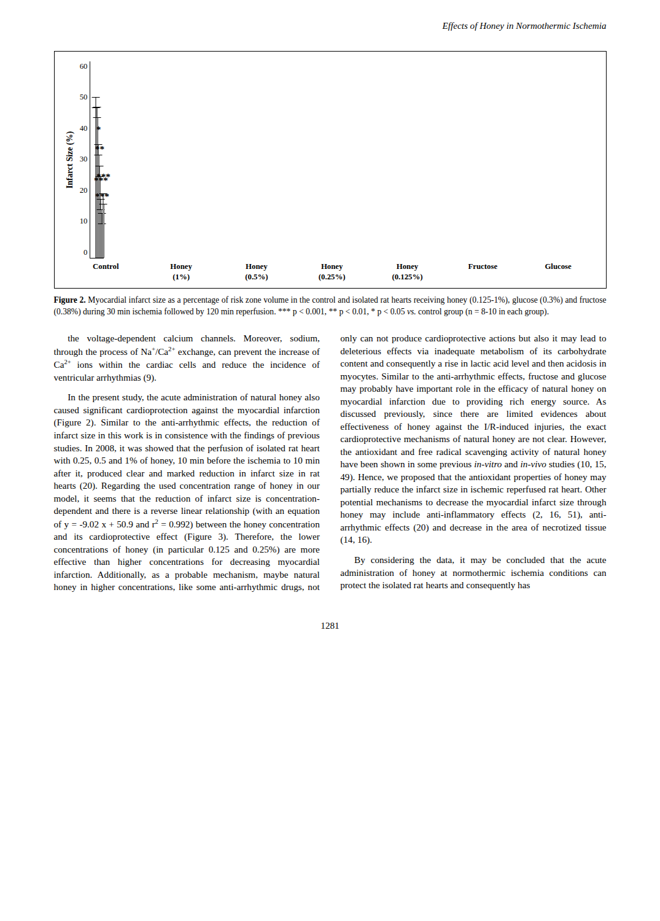Effects of Honey in Normothermic Ischemia
Infarct Size (%)
60 50 40 30 20 10 0
*
**
***
***
***
Control
Honey
(1%)
Honey
(0.5%)
Honey
(0.25%)
Honey
(0.125%)
Fructose
Glucose
Figure 2. Myocardial infarct size as a percentage of risk zone volume in the control and isolated rat hearts receiving honey (0.125-1%), glucose (0.3%) and fructose (0.38%) during 30 min ischemia followed by 120 min reperfusion. *** p < 0.001, ** p < 0.01, * p < 0.05 vs. control group (n = 8-10 in each group).
the voltage-dependent calcium channels. Moreover, sodium, through the process of Na+/Ca2+ exchange, can prevent the increase of Ca2+ ions within the cardiac cells and reduce the incidence of ventricular arrhythmias (9).
In the present study, the acute administration of natural honey also caused significant cardioprotection against the myocardial infarction (Figure 2). Similar to the anti-arrhythmic effects, the reduction of infarct size in this work is in consistence with the findings of previous studies. In 2008, it was showed that the perfusion of isolated rat heart with 0.25, 0.5 and 1% of honey, 10 min before the ischemia to 10 min after it, produced clear and marked reduction in infarct size in rat hearts (20). Regarding the used concentration range of honey in our model, it seems that the reduction of infarct size is concentration-dependent and there is a reverse linear relationship (with an equation of y = -9.02 x + 50.9 and r2 = 0.992) between the honey concentration and its cardioprotective effect (Figure 3). Therefore, the lower concentrations of honey (in particular 0.125 and 0.25%) are more effective than higher concentrations for decreasing myocardial infarction. Additionally, as a probable mechanism, maybe natural honey in higher concentrations, like some anti-arrhythmic drugs, not only can not produce cardioprotective actions but also it may lead to deleterious effects via inadequate metabolism of its carbohydrate content and consequently a rise in lactic acid level and then acidosis in myocytes. Similar to the anti-arrhythmic effects, fructose and glucose may probably have important role in the efficacy of natural honey on myocardial infarction due to providing rich energy source. As discussed previously, since there are limited evidences about effectiveness of honey against the I/R-induced injuries, the exact cardioprotective mechanisms of natural honey are not clear. However, the antioxidant and free radical scavenging activity of natural honey have been shown in some previous in-vitro and in-vivo studies (10, 15, 49). Hence, we proposed that the antioxidant properties of honey may partially reduce the infarct size in ischemic reperfused rat heart. Other potential mechanisms to decrease the myocardial infarct size through honey may include anti-inflammatory effects (2, 16, 51), anti-arrhythmic effects (20) and decrease in the area of necrotized tissue (14, 16).
By considering the data, it may be concluded that the acute administration of honey at normothermic ischemia conditions can protect the isolated rat hearts and consequently has
1281